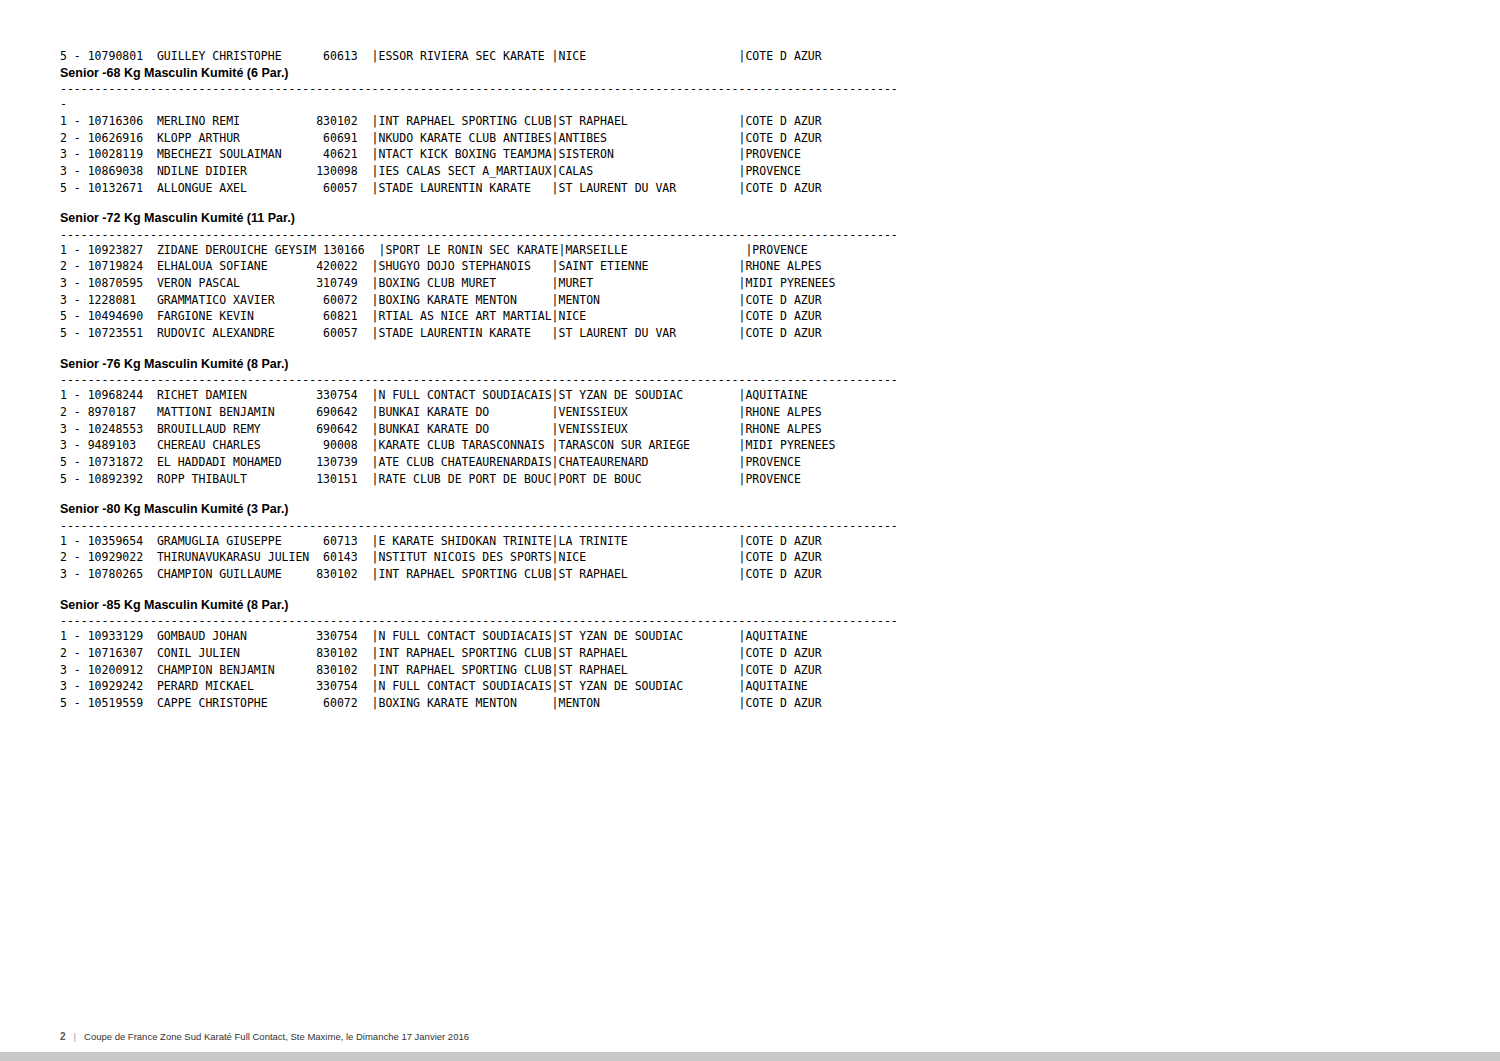5 - 10790801  GUILLEY CHRISTOPHE      60613  |ESSOR RIVIERA SEC KARATE |NICE                      |COTE D AZUR
Senior -68 Kg Masculin Kumité (6 Par.)
-------------------------------------------------------------------------------------------------------------------------
-
1 - 10716306  MERLINO REMI           830102  |INT RAPHAEL SPORTING CLUB|ST RAPHAEL                |COTE D AZUR
2 - 10626916  KLOPP ARTHUR            60691  |NKUDO KARATE CLUB ANTIBES|ANTIBES                   |COTE D AZUR
3 - 10028119  MBECHEZI SOULAIMAN      40621  |NTACT KICK BOXING TEAMJMA|SISTERON                  |PROVENCE
3 - 10869038  NDILNE DIDIER          130098  |IES CALAS SECT A_MARTIAUX|CALAS                     |PROVENCE
5 - 10132671  ALLONGUE AXEL           60057  |STADE LAURENTIN KARATE   |ST LAURENT DU VAR         |COTE D AZUR
Senior -72 Kg Masculin Kumité (11 Par.)
-------------------------------------------------------------------------------------------------------------------------
1 - 10923827  ZIDANE DEROUICHE GEYSIM 130166  |SPORT LE RONIN SEC KARATE|MARSEILLE                 |PROVENCE
2 - 10719824  ELHALOUA SOFIANE       420022  |SHUGYO DOJO STEPHANOIS   |SAINT ETIENNE             |RHONE ALPES
3 - 10870595  VERON PASCAL           310749  |BOXING CLUB MURET        |MURET                     |MIDI PYRENEES
3 - 1228081   GRAMMATICO XAVIER       60072  |BOXING KARATE MENTON     |MENTON                    |COTE D AZUR
5 - 10494690  FARGIONE KEVIN          60821  |RTIAL AS NICE ART MARTIAL|NICE                      |COTE D AZUR
5 - 10723551  RUDOVIC ALEXANDRE       60057  |STADE LAURENTIN KARATE   |ST LAURENT DU VAR         |COTE D AZUR
Senior -76 Kg Masculin Kumité (8 Par.)
-------------------------------------------------------------------------------------------------------------------------
1 - 10968244  RICHET DAMIEN          330754  |N FULL CONTACT SOUDIACAIS|ST YZAN DE SOUDIAC        |AQUITAINE
2 - 8970187   MATTIONI BENJAMIN      690642  |BUNKAI KARATE DO         |VENISSIEUX                |RHONE ALPES
3 - 10248553  BROUILLAUD REMY        690642  |BUNKAI KARATE DO         |VENISSIEUX                |RHONE ALPES
3 - 9489103   CHEREAU CHARLES         90008  |KARATE CLUB TARASCONNAIS |TARASCON SUR ARIEGE       |MIDI PYRENEES
5 - 10731872  EL HADDADI MOHAMED     130739  |ATE CLUB CHATEAURENARDAIS|CHATEAURENARD             |PROVENCE
5 - 10892392  ROPP THIBAULT          130151  |RATE CLUB DE PORT DE BOUC|PORT DE BOUC              |PROVENCE
Senior -80 Kg Masculin Kumité (3 Par.)
-------------------------------------------------------------------------------------------------------------------------
1 - 10359654  GRAMUGLIA GIUSEPPE      60713  |E KARATE SHIDOKAN TRINITE|LA TRINITE                |COTE D AZUR
2 - 10929022  THIRUNAVUKARASU JULIEN  60143  |NSTITUT NICOIS DES SPORTS|NICE                      |COTE D AZUR
3 - 10780265  CHAMPION GUILLAUME     830102  |INT RAPHAEL SPORTING CLUB|ST RAPHAEL                |COTE D AZUR
Senior -85 Kg Masculin Kumité (8 Par.)
-------------------------------------------------------------------------------------------------------------------------
1 - 10933129  GOMBAUD JOHAN          330754  |N FULL CONTACT SOUDIACAIS|ST YZAN DE SOUDIAC        |AQUITAINE
2 - 10716307  CONIL JULIEN           830102  |INT RAPHAEL SPORTING CLUB|ST RAPHAEL                |COTE D AZUR
3 - 10200912  CHAMPION BENJAMIN      830102  |INT RAPHAEL SPORTING CLUB|ST RAPHAEL                |COTE D AZUR
3 - 10929242  PERARD MICKAEL         330754  |N FULL CONTACT SOUDIACAIS|ST YZAN DE SOUDIAC        |AQUITAINE
5 - 10519559  CAPPE CHRISTOPHE        60072  |BOXING KARATE MENTON     |MENTON                    |COTE D AZUR
2|Coupe de France Zone Sud Karaté Full Contact, Ste Maxime, le Dimanche 17 Janvier 2016